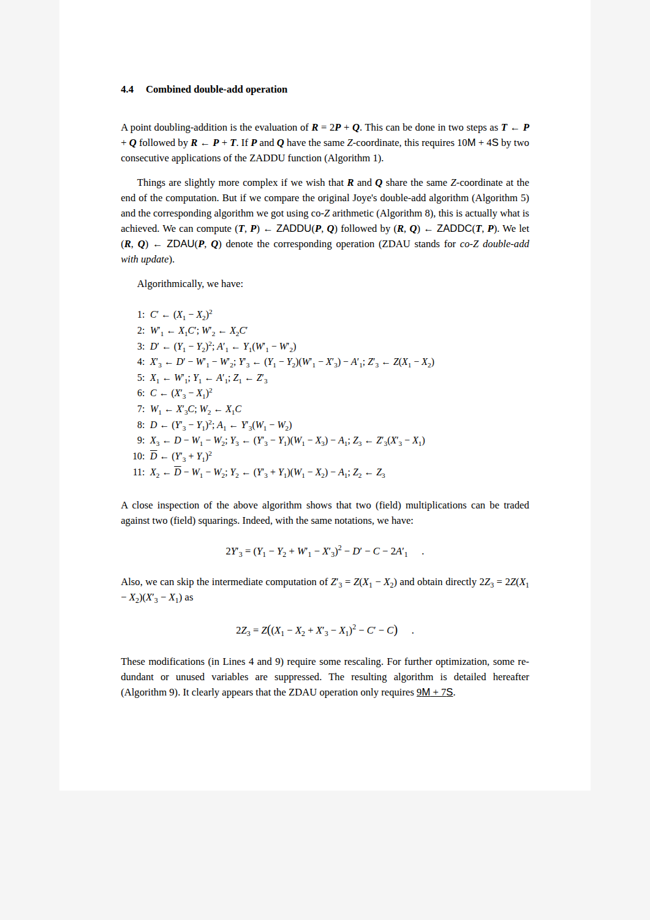4.4 Combined double-add operation
A point doubling-addition is the evaluation of R = 2P + Q. This can be done in two steps as T ← P + Q followed by R ← P + T. If P and Q have the same Z-coordinate, this requires 10M + 4S by two consecutive applications of the ZADDU function (Algorithm 1).
Things are slightly more complex if we wish that R and Q share the same Z-coordinate at the end of the computation. But if we compare the original Joye's double-add algorithm (Algorithm 5) and the corresponding algorithm we got using co-Z arithmetic (Algorithm 8), this is actually what is achieved. We can compute (T, P) ← ZADDU(P, Q) followed by (R, Q) ← ZADDC(T, P). We let (R, Q) ← ZDAU(P, Q) denote the corresponding operation (ZDAU stands for co-Z double-add with update).
Algorithmically, we have:
| 1: | C ′ ← ( X 1 − X 2 ) 2 |
| 2: | W ′ 1 ← X 1 C ′; W ′ 2 ← X 2 C ′ |
| 3: | D ′ ← ( Y 1 − Y 2 ) 2 ; A ′ 1 ← Y 1 ( W ′ 1 − W ′ 2 ) |
| 4: | X ′ 3 ← D ′ − W ′ 1 − W ′ 2 ; Y ′ 3 ← ( Y 1 − Y 2 )( W ′ 1 − X ′ 3 ) − A ′ 1 ; Z ′ 3 ← Z ( X 1 − X 2 ) |
| 5: | X 1 ← W ′ 1 ; Y 1 ← A ′ 1 ; Z 1 ← Z ′ 3 |
| 6: | C ← ( X ′ 3 − X 1 ) 2 |
| 7: | W 1 ← X ′ 3 C ; W 2 ← X 1 C |
| 8: | D ← ( Y ′ 3 − Y 1 ) 2 ; A 1 ← Y ′ 3 ( W 1 − W 2 ) |
| 9: | X 3 ← D − W 1 − W 2 ; Y 3 ← ( Y ′ 3 − Y 1 )( W 1 − X 3 ) − A 1 ; Z 3 ← Z ′ 3 ( X ′ 3 − X 1 ) |
| 10: | D ← ( Y ′ 3 + Y 1 ) 2 |
| 11: | X 2 ← D − W 1 − W 2 ; Y 2 ← ( Y ′ 3 + Y 1 )( W 1 − X 2 ) − A 1 ; Z 2 ← Z 3 |
A close inspection of the above algorithm shows that two (field) multiplications can be traded against two (field) squarings. Indeed, with the same notations, we have:
2Y′3 = (Y1 − Y2 + W′1 − X′3)2 − D′ − C − 2A′1 .
Also, we can skip the intermediate computation of Z′3 = Z(X1 − X2) and obtain directly 2Z3 = 2Z(X1 − X2)(X′3 − X1) as
2Z3 = Z((X1 − X2 + X′3 − X1)2 − C′ − C) .
These modifications (in Lines 4 and 9) require some rescaling. For further optimization, some redundant or unused variables are suppressed. The resulting algorithm is detailed hereafter (Algorithm 9). It clearly appears that the ZDAU operation only requires 9M + 7S.